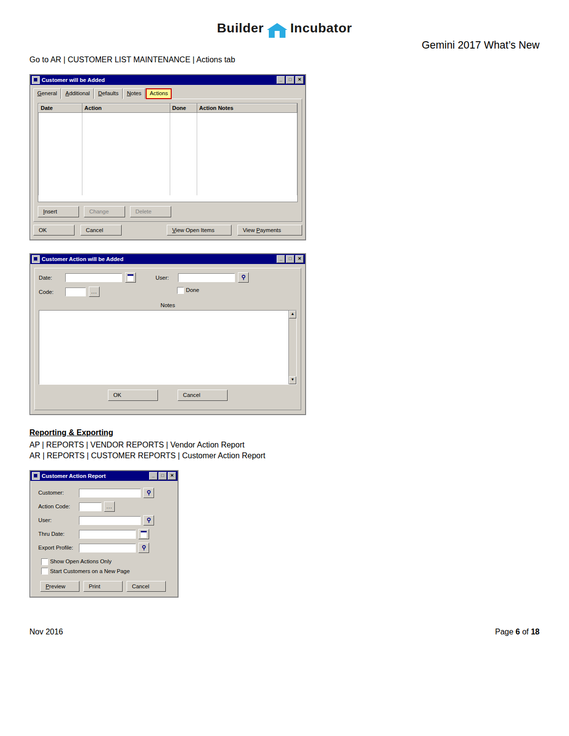Builder Incubator
Gemini 2017 What’s New
Go to AR | CUSTOMER LIST MAINTENANCE | Actions tab
Customer will be Added _ □ ✕
General
Additional
Defaults
Notes
Actions
| Date | Action | Done | Action Notes |
| --- | --- | --- | --- |
Insert Change Delete
OK Cancel View Open Items View Payments
Customer Action will be Added _ □ ✕
Date:
Code: ...
User: ⚲
Done
Notes
▲
▼
OK Cancel
Reporting & Exporting
AP | REPORTS | VENDOR REPORTS | Vendor Action Report
AR | REPORTS | CUSTOMER REPORTS | Customer Action Report
Customer Action Report _ □ ✕
Customer: ⚲
Action Code: ...
User: ⚲
Thru Date:
Export Profile: ⚲
Show Open Actions Only Start Customers on a New Page
Preview Print Cancel
Nov 2016
Page 6 of 18